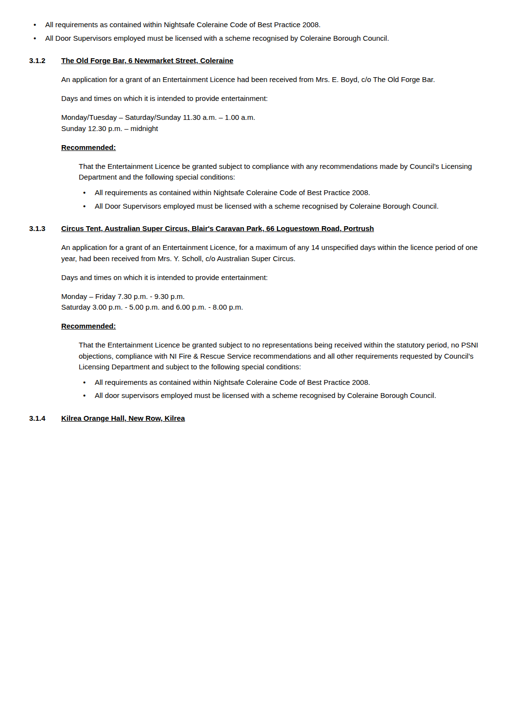All requirements as contained within Nightsafe Coleraine Code of Best Practice 2008.
All Door Supervisors employed must be licensed with a scheme recognised by Coleraine Borough Council.
3.1.2 The Old Forge Bar, 6 Newmarket Street, Coleraine
An application for a grant of an Entertainment Licence had been received from Mrs. E. Boyd, c/o The Old Forge Bar.
Days and times on which it is intended to provide entertainment:
Monday/Tuesday – Saturday/Sunday 11.30 a.m. – 1.00 a.m.
Sunday 12.30 p.m. – midnight
Recommended:
That the Entertainment Licence be granted subject to compliance with any recommendations made by Council’s Licensing Department and the following special conditions:
All requirements as contained within Nightsafe Coleraine Code of Best Practice 2008.
All Door Supervisors employed must be licensed with a scheme recognised by Coleraine Borough Council.
3.1.3 Circus Tent, Australian Super Circus, Blair's Caravan Park, 66 Loguestown Road, Portrush
An application for a grant of an Entertainment Licence, for a maximum of any 14 unspecified days within the licence period of one year, had been received from Mrs. Y. Scholl, c/o Australian Super Circus.
Days and times on which it is intended to provide entertainment:
Monday – Friday 7.30 p.m. - 9.30 p.m.
Saturday 3.00 p.m. - 5.00 p.m. and 6.00 p.m. - 8.00 p.m.
Recommended:
That the Entertainment Licence be granted subject to no representations being received within the statutory period, no PSNI objections, compliance with NI Fire & Rescue Service recommendations and all other requirements requested by Council’s Licensing Department and subject to the following special conditions:
All requirements as contained within Nightsafe Coleraine Code of Best Practice 2008.
All door supervisors employed must be licensed with a scheme recognised by Coleraine Borough Council.
3.1.4 Kilrea Orange Hall, New Row, Kilrea